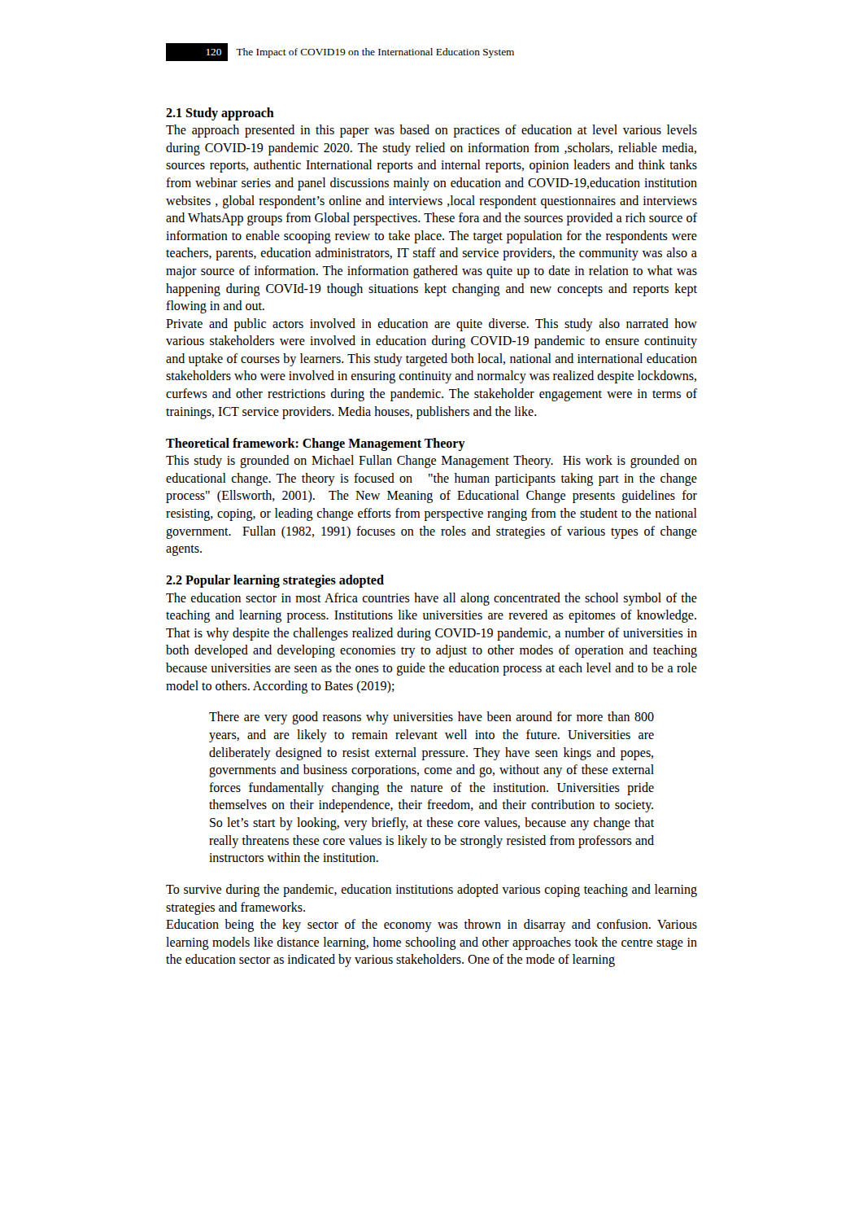120
The Impact of COVID19 on the International Education System
2.1 Study approach
The approach presented in this paper was based on practices of education at level various levels during COVID-19 pandemic 2020. The study relied on information from ,scholars, reliable media, sources reports, authentic International reports and internal reports, opinion leaders and think tanks from webinar series and panel discussions mainly on education and COVID-19,education institution websites , global respondent’s online and interviews ,local respondent questionnaires and interviews and WhatsApp groups from Global perspectives. These fora and the sources provided a rich source of information to enable scooping review to take place. The target population for the respondents were teachers, parents, education administrators, IT staff and service providers, the community was also a major source of information. The information gathered was quite up to date in relation to what was happening during COVId-19 though situations kept changing and new concepts and reports kept flowing in and out.
Private and public actors involved in education are quite diverse. This study also narrated how various stakeholders were involved in education during COVID-19 pandemic to ensure continuity and uptake of courses by learners. This study targeted both local, national and international education stakeholders who were involved in ensuring continuity and normalcy was realized despite lockdowns, curfews and other restrictions during the pandemic. The stakeholder engagement were in terms of trainings, ICT service providers. Media houses, publishers and the like.
Theoretical framework: Change Management Theory
This study is grounded on Michael Fullan Change Management Theory. His work is grounded on educational change. The theory is focused on "the human participants taking part in the change process" (Ellsworth, 2001). The New Meaning of Educational Change presents guidelines for resisting, coping, or leading change efforts from perspective ranging from the student to the national government. Fullan (1982, 1991) focuses on the roles and strategies of various types of change agents.
2.2 Popular learning strategies adopted
The education sector in most Africa countries have all along concentrated the school symbol of the teaching and learning process. Institutions like universities are revered as epitomes of knowledge. That is why despite the challenges realized during COVID-19 pandemic, a number of universities in both developed and developing economies try to adjust to other modes of operation and teaching because universities are seen as the ones to guide the education process at each level and to be a role model to others. According to Bates (2019);
There are very good reasons why universities have been around for more than 800 years, and are likely to remain relevant well into the future. Universities are deliberately designed to resist external pressure. They have seen kings and popes, governments and business corporations, come and go, without any of these external forces fundamentally changing the nature of the institution. Universities pride themselves on their independence, their freedom, and their contribution to society. So let’s start by looking, very briefly, at these core values, because any change that really threatens these core values is likely to be strongly resisted from professors and instructors within the institution.
To survive during the pandemic, education institutions adopted various coping teaching and learning strategies and frameworks.
Education being the key sector of the economy was thrown in disarray and confusion. Various learning models like distance learning, home schooling and other approaches took the centre stage in the education sector as indicated by various stakeholders. One of the mode of learning